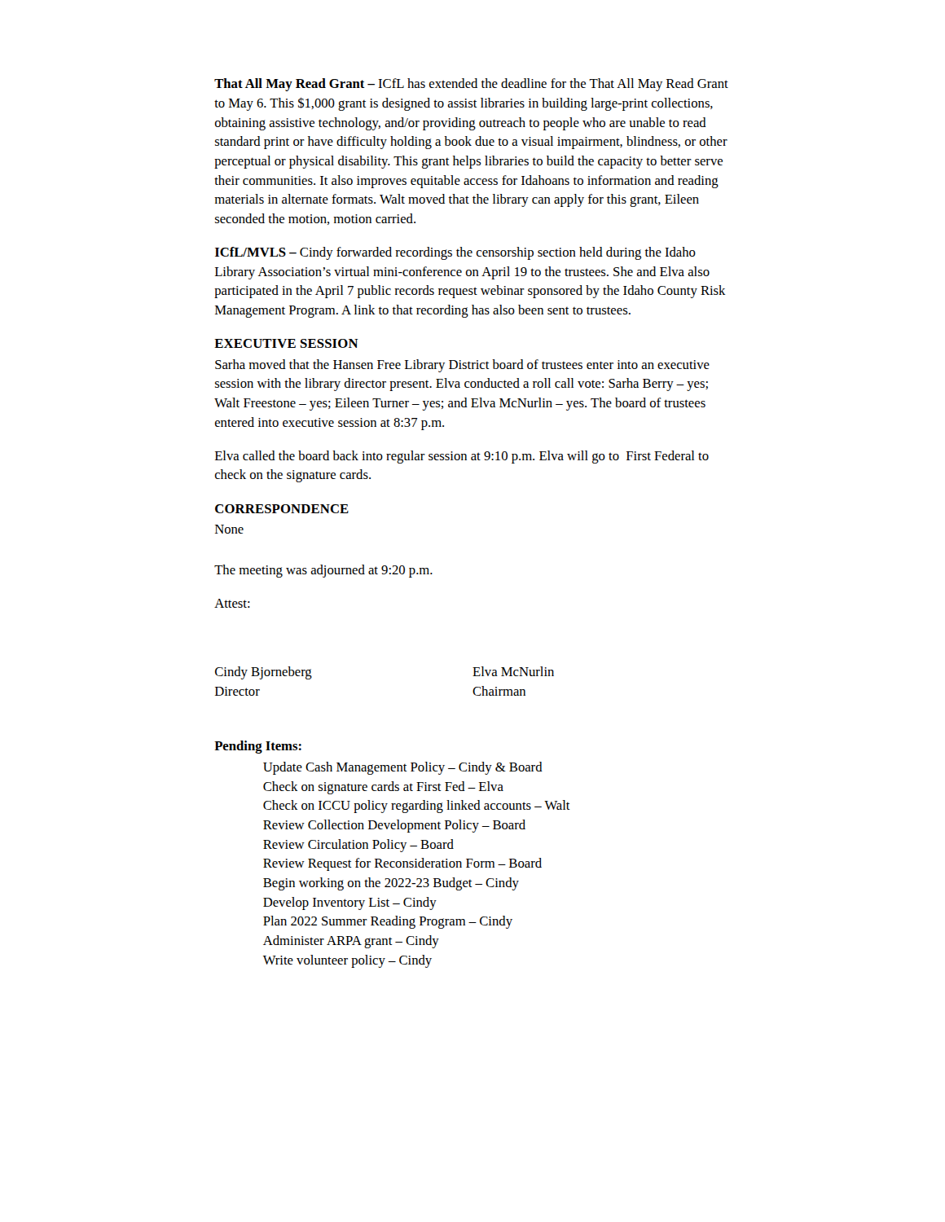That All May Read Grant – ICfL has extended the deadline for the That All May Read Grant to May 6. This $1,000 grant is designed to assist libraries in building large-print collections, obtaining assistive technology, and/or providing outreach to people who are unable to read standard print or have difficulty holding a book due to a visual impairment, blindness, or other perceptual or physical disability. This grant helps libraries to build the capacity to better serve their communities. It also improves equitable access for Idahoans to information and reading materials in alternate formats. Walt moved that the library can apply for this grant, Eileen seconded the motion, motion carried.
ICfL/MVLS – Cindy forwarded recordings the censorship section held during the Idaho Library Association’s virtual mini-conference on April 19 to the trustees. She and Elva also participated in the April 7 public records request webinar sponsored by the Idaho County Risk Management Program. A link to that recording has also been sent to trustees.
EXECUTIVE SESSION
Sarha moved that the Hansen Free Library District board of trustees enter into an executive session with the library director present. Elva conducted a roll call vote: Sarha Berry – yes; Walt Freestone – yes; Eileen Turner – yes; and Elva McNurlin – yes. The board of trustees entered into executive session at 8:37 p.m.
Elva called the board back into regular session at 9:10 p.m. Elva will go to First Federal to check on the signature cards.
CORRESPONDENCE
None
The meeting was adjourned at 9:20 p.m.
Attest:
| Cindy Bjorneberg Director | Elva McNurlin Chairman |
Pending Items:
Update Cash Management Policy – Cindy & Board
Check on signature cards at First Fed – Elva
Check on ICCU policy regarding linked accounts – Walt
Review Collection Development Policy – Board
Review Circulation Policy – Board
Review Request for Reconsideration Form – Board
Begin working on the 2022-23 Budget – Cindy
Develop Inventory List – Cindy
Plan 2022 Summer Reading Program – Cindy
Administer ARPA grant – Cindy
Write volunteer policy – Cindy